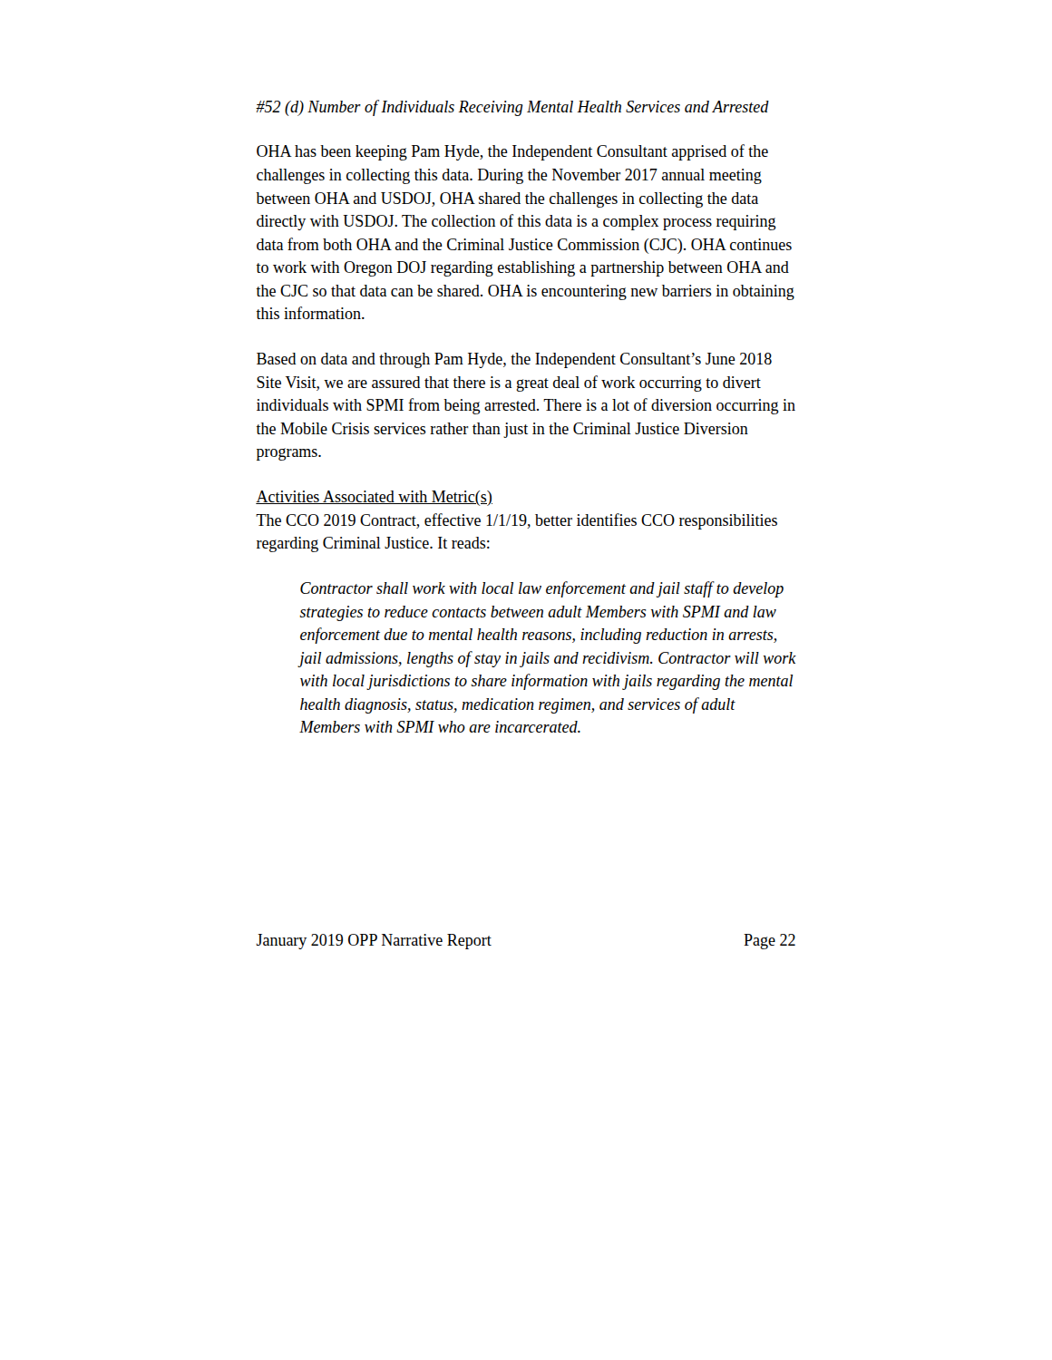#52 (d) Number of Individuals Receiving Mental Health Services and Arrested
OHA has been keeping Pam Hyde, the Independent Consultant apprised of the challenges in collecting this data. During the November 2017 annual meeting between OHA and USDOJ, OHA shared the challenges in collecting the data directly with USDOJ. The collection of this data is a complex process requiring data from both OHA and the Criminal Justice Commission (CJC). OHA continues to work with Oregon DOJ regarding establishing a partnership between OHA and the CJC so that data can be shared. OHA is encountering new barriers in obtaining this information.
Based on data and through Pam Hyde, the Independent Consultant’s June 2018 Site Visit, we are assured that there is a great deal of work occurring to divert individuals with SPMI from being arrested. There is a lot of diversion occurring in the Mobile Crisis services rather than just in the Criminal Justice Diversion programs.
Activities Associated with Metric(s)
The CCO 2019 Contract, effective 1/1/19, better identifies CCO responsibilities regarding Criminal Justice. It reads:
Contractor shall work with local law enforcement and jail staff to develop strategies to reduce contacts between adult Members with SPMI and law enforcement due to mental health reasons, including reduction in arrests, jail admissions, lengths of stay in jails and recidivism. Contractor will work with local jurisdictions to share information with jails regarding the mental health diagnosis, status, medication regimen, and services of adult Members with SPMI who are incarcerated.
January 2019 OPP Narrative Report Page 22